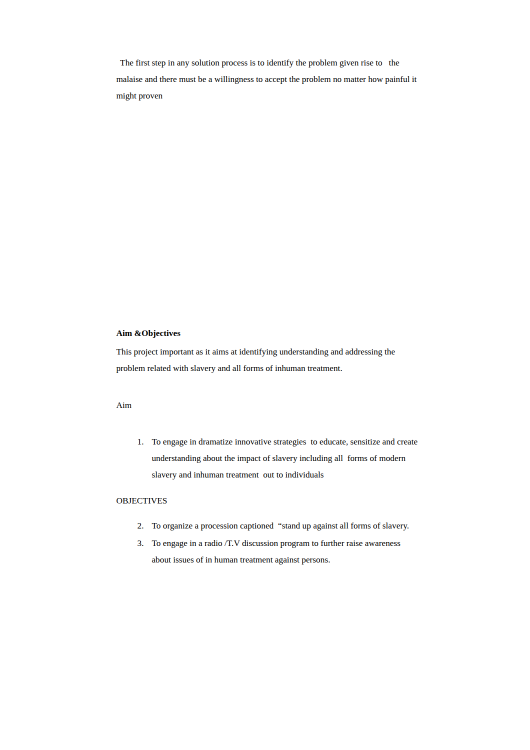The first step in any solution process is to identify the problem given rise to the malaise and there must be a willingness to accept the problem no matter how painful it might proven
Aim &Objectives
This project important as it aims at identifying understanding and addressing the problem related with slavery and all forms of inhuman treatment.
Aim
To engage in dramatize innovative strategies to educate, sensitize and create understanding about the impact of slavery including all forms of modern slavery and inhuman treatment out to individuals
OBJECTIVES
To organize a procession captioned “stand up against all forms of slavery.
To engage in a radio /T.V discussion program to further raise awareness about issues of in human treatment against persons.